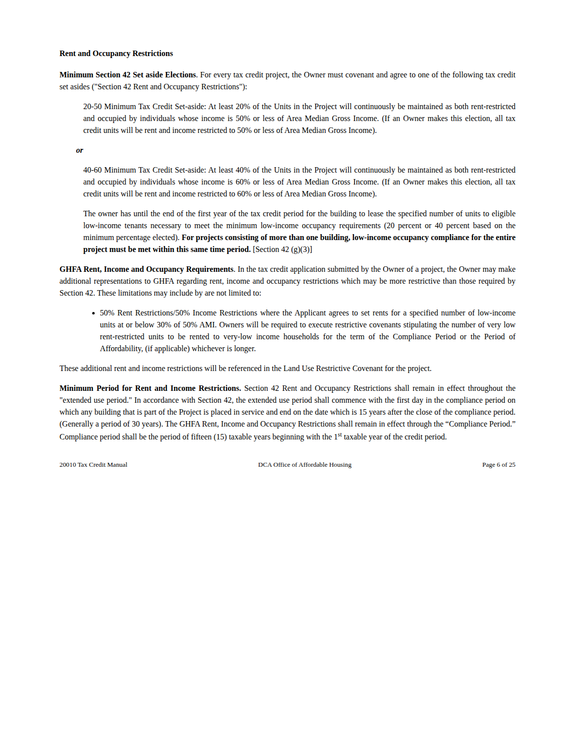Rent and Occupancy Restrictions
Minimum Section 42 Set aside Elections. For every tax credit project, the Owner must covenant and agree to one of the following tax credit set asides ("Section 42 Rent and Occupancy Restrictions"):
20-50 Minimum Tax Credit Set-aside: At least 20% of the Units in the Project will continuously be maintained as both rent-restricted and occupied by individuals whose income is 50% or less of Area Median Gross Income. (If an Owner makes this election, all tax credit units will be rent and income restricted to 50% or less of Area Median Gross Income).
or
40-60 Minimum Tax Credit Set-aside: At least 40% of the Units in the Project will continuously be maintained as both rent-restricted and occupied by individuals whose income is 60% or less of Area Median Gross Income. (If an Owner makes this election, all tax credit units will be rent and income restricted to 60% or less of Area Median Gross Income).
The owner has until the end of the first year of the tax credit period for the building to lease the specified number of units to eligible low-income tenants necessary to meet the minimum low-income occupancy requirements (20 percent or 40 percent based on the minimum percentage elected). For projects consisting of more than one building, low-income occupancy compliance for the entire project must be met within this same time period. [Section 42 (g)(3)]
GHFA Rent, Income and Occupancy Requirements. In the tax credit application submitted by the Owner of a project, the Owner may make additional representations to GHFA regarding rent, income and occupancy restrictions which may be more restrictive than those required by Section 42. These limitations may include by are not limited to:
50% Rent Restrictions/50% Income Restrictions where the Applicant agrees to set rents for a specified number of low-income units at or below 30% of 50% AMI. Owners will be required to execute restrictive covenants stipulating the number of very low rent-restricted units to be rented to very-low income households for the term of the Compliance Period or the Period of Affordability, (if applicable) whichever is longer.
These additional rent and income restrictions will be referenced in the Land Use Restrictive Covenant for the project.
Minimum Period for Rent and Income Restrictions. Section 42 Rent and Occupancy Restrictions shall remain in effect throughout the "extended use period." In accordance with Section 42, the extended use period shall commence with the first day in the compliance period on which any building that is part of the Project is placed in service and end on the date which is 15 years after the close of the compliance period. (Generally a period of 30 years). The GHFA Rent, Income and Occupancy Restrictions shall remain in effect through the “Compliance Period.” Compliance period shall be the period of fifteen (15) taxable years beginning with the 1st taxable year of the credit period.
20010 Tax Credit Manual DCA Office of Affordable Housing Page 6 of 25